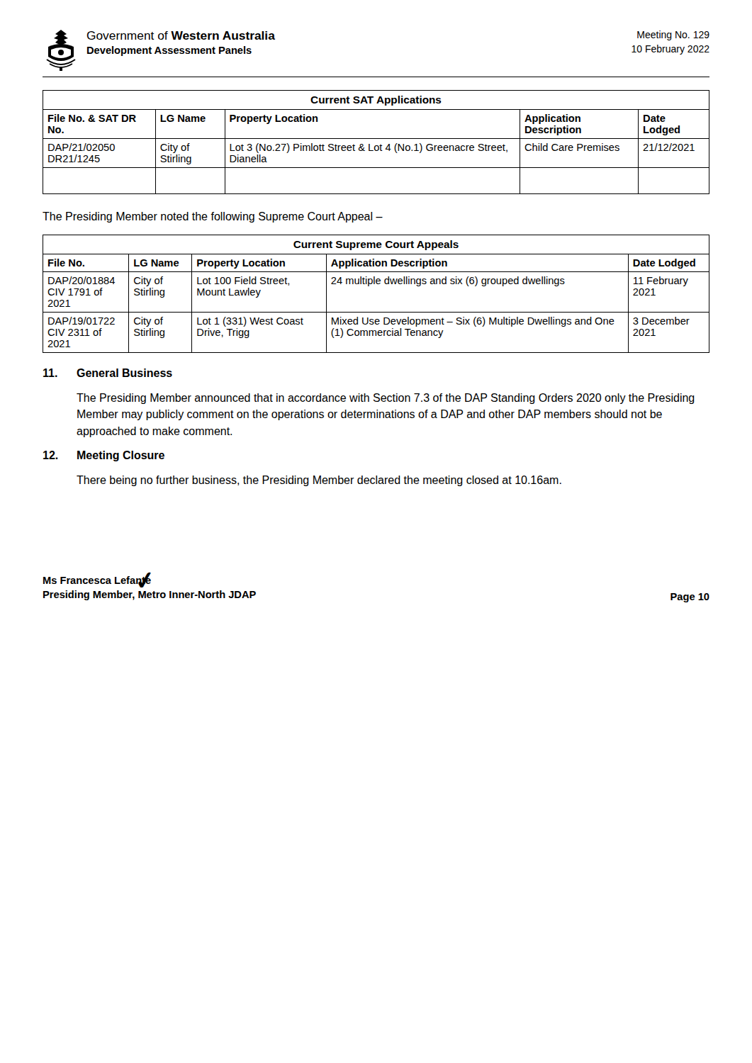Government of Western Australia
Development Assessment Panels
Meeting No. 129
10 February 2022
Current SAT Applications
| File No. & SAT DR No. | LG Name | Property Location | Application Description | Date Lodged |
| --- | --- | --- | --- | --- |
| DAP/21/02050 DR21/1245 | City of Stirling | Lot 3 (No.27) Pimlott Street & Lot 4 (No.1) Greenacre Street, Dianella | Child Care Premises | 21/12/2021 |
The Presiding Member noted the following Supreme Court Appeal –
Current Supreme Court Appeals
| File No. | LG Name | Property Location | Application Description | Date Lodged |
| --- | --- | --- | --- | --- |
| DAP/20/01884 CIV 1791 of 2021 | City of Stirling | Lot 100 Field Street, Mount Lawley | 24 multiple dwellings and six (6) grouped dwellings | 11 February 2021 |
| DAP/19/01722 CIV 2311 of 2021 | City of Stirling | Lot 1 (331) West Coast Drive, Trigg | Mixed Use Development – Six (6) Multiple Dwellings and One (1) Commercial Tenancy | 3 December 2021 |
11.
General Business
The Presiding Member announced that in accordance with Section 7.3 of the DAP Standing Orders 2020 only the Presiding Member may publicly comment on the operations or determinations of a DAP and other DAP members should not be approached to make comment.
12.
Meeting Closure
There being no further business, the Presiding Member declared the meeting closed at 10.16am.
Ms Francesca Lefante✓
Presiding Member, Metro Inner-North JDAP
Page 10